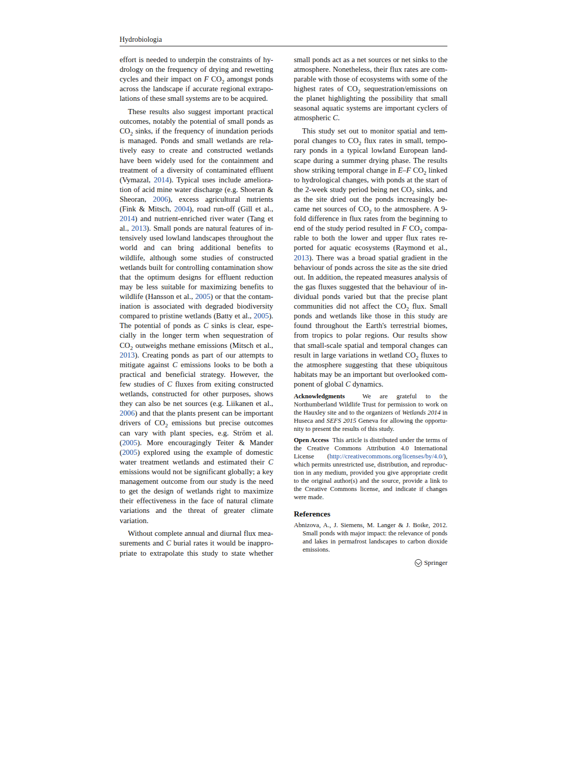Hydrobiologia
effort is needed to underpin the constraints of hydrology on the frequency of drying and rewetting cycles and their impact on F CO2 amongst ponds across the landscape if accurate regional extrapolations of these small systems are to be acquired.
These results also suggest important practical outcomes, notably the potential of small ponds as CO2 sinks, if the frequency of inundation periods is managed. Ponds and small wetlands are relatively easy to create and constructed wetlands have been widely used for the containment and treatment of a diversity of contaminated effluent (Vymazal, 2014). Typical uses include amelioration of acid mine water discharge (e.g. Shoeran & Sheoran, 2006), excess agricultural nutrients (Fink & Mitsch, 2004), road run-off (Gill et al., 2014) and nutrient-enriched river water (Tang et al., 2013). Small ponds are natural features of intensively used lowland landscapes throughout the world and can bring additional benefits to wildlife, although some studies of constructed wetlands built for controlling contamination show that the optimum designs for effluent reduction may be less suitable for maximizing benefits to wildlife (Hansson et al., 2005) or that the contamination is associated with degraded biodiversity compared to pristine wetlands (Batty et al., 2005). The potential of ponds as C sinks is clear, especially in the longer term when sequestration of CO2 outweighs methane emissions (Mitsch et al., 2013). Creating ponds as part of our attempts to mitigate against C emissions looks to be both a practical and beneficial strategy. However, the few studies of C fluxes from exiting constructed wetlands, constructed for other purposes, shows they can also be net sources (e.g. Liikanen et al., 2006) and that the plants present can be important drivers of CO2 emissions but precise outcomes can vary with plant species, e.g. Ström et al. (2005). More encouragingly Teiter & Mander (2005) explored using the example of domestic water treatment wetlands and estimated their C emissions would not be significant globally; a key management outcome from our study is the need to get the design of wetlands right to maximize their effectiveness in the face of natural climate variations and the threat of greater climate variation.
Without complete annual and diurnal flux measurements and C burial rates it would be inappropriate to extrapolate this study to state whether small ponds act as a net sources or net sinks to the atmosphere. Nonetheless, their flux rates are comparable with those of ecosystems with some of the highest rates of CO2 sequestration/emissions on the planet highlighting the possibility that small seasonal aquatic systems are important cyclers of atmospheric C.
This study set out to monitor spatial and temporal changes to CO2 flux rates in small, temporary ponds in a typical lowland European landscape during a summer drying phase. The results show striking temporal change in E–F CO2 linked to hydrological changes, with ponds at the start of the 2-week study period being net CO2 sinks, and as the site dried out the ponds increasingly became net sources of CO2 to the atmosphere. A 9-fold difference in flux rates from the beginning to end of the study period resulted in F CO2 comparable to both the lower and upper flux rates reported for aquatic ecosystems (Raymond et al., 2013). There was a broad spatial gradient in the behaviour of ponds across the site as the site dried out. In addition, the repeated measures analysis of the gas fluxes suggested that the behaviour of individual ponds varied but that the precise plant communities did not affect the CO2 flux. Small ponds and wetlands like those in this study are found throughout the Earth's terrestrial biomes, from tropics to polar regions. Our results show that small-scale spatial and temporal changes can result in large variations in wetland CO2 fluxes to the atmosphere suggesting that these ubiquitous habitats may be an important but overlooked component of global C dynamics.
Acknowledgments We are grateful to the Northumberland Wildlife Trust for permission to work on the Hauxley site and to the organizers of Wetlands 2014 in Huseca and SEFS 2015 Geneva for allowing the opportunity to present the results of this study.
Open Access This article is distributed under the terms of the Creative Commons Attribution 4.0 International License (http://creativecommons.org/licenses/by/4.0/), which permits unrestricted use, distribution, and reproduction in any medium, provided you give appropriate credit to the original author(s) and the source, provide a link to the Creative Commons license, and indicate if changes were made.
References
Abnizova, A., J. Siemens, M. Langer & J. Boike, 2012. Small ponds with major impact: the relevance of ponds and lakes in permafrost landscapes to carbon dioxide emissions.
Springer